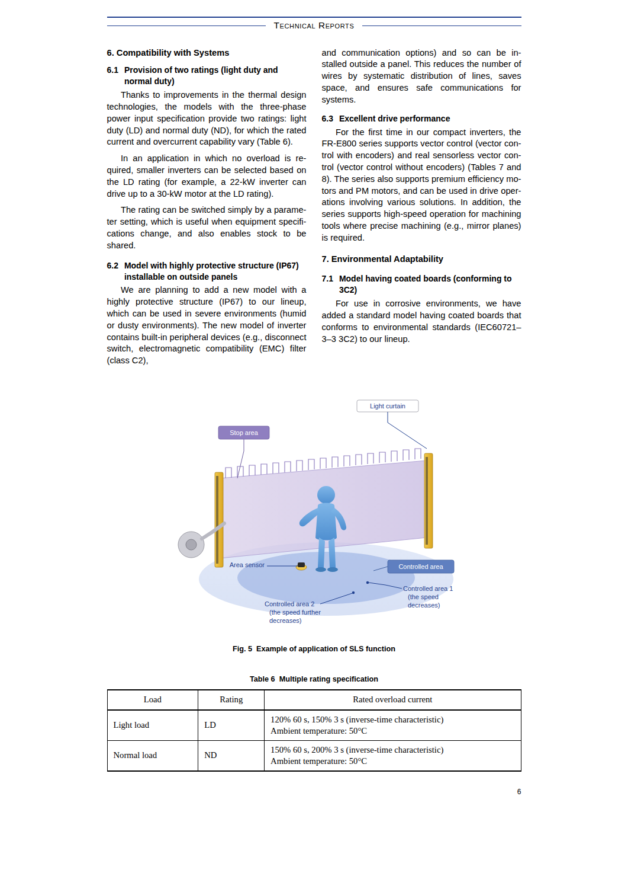Technical Reports
6. Compatibility with Systems
6.1 Provision of two ratings (light duty and normal duty)
Thanks to improvements in the thermal design technologies, the models with the three-phase power input specification provide two ratings: light duty (LD) and normal duty (ND), for which the rated current and overcurrent capability vary (Table 6).
In an application in which no overload is required, smaller inverters can be selected based on the LD rating (for example, a 22-kW inverter can drive up to a 30-kW motor at the LD rating).
The rating can be switched simply by a parameter setting, which is useful when equipment specifications change, and also enables stock to be shared.
6.2 Model with highly protective structure (IP67) installable on outside panels
We are planning to add a new model with a highly protective structure (IP67) to our lineup, which can be used in severe environments (humid or dusty environments). The new model of inverter contains built-in peripheral devices (e.g., disconnect switch, electromagnetic compatibility (EMC) filter (class C2),
and communication options) and so can be installed outside a panel. This reduces the number of wires by systematic distribution of lines, saves space, and ensures safe communications for systems.
6.3 Excellent drive performance
For the first time in our compact inverters, the FR-E800 series supports vector control (vector control with encoders) and real sensorless vector control (vector control without encoders) (Tables 7 and 8). The series also supports premium efficiency motors and PM motors, and can be used in drive operations involving various solutions. In addition, the series supports high-speed operation for machining tools where precise machining (e.g., mirror planes) is required.
7. Environmental Adaptability
7.1 Model having coated boards (conforming to 3C2)
For use in corrosive environments, we have added a standard model having coated boards that conforms to environmental standards (IEC60721–3–3 3C2) to our lineup.
Light curtain Stop area Area sensor Controlled area Controlled area 1 (the speed decreases) Controlled area 2 (the speed further decreases)
Fig. 5 Example of application of SLS function
Table 6 Multiple rating specification
| Load | Rating | Rated overload current |
| --- | --- | --- |
| Light load | LD | 120% 60 s, 150% 3 s (inverse-time characteristic) Ambient temperature: 50°C |
| Normal load | ND | 150% 60 s, 200% 3 s (inverse-time characteristic) Ambient temperature: 50°C |
6